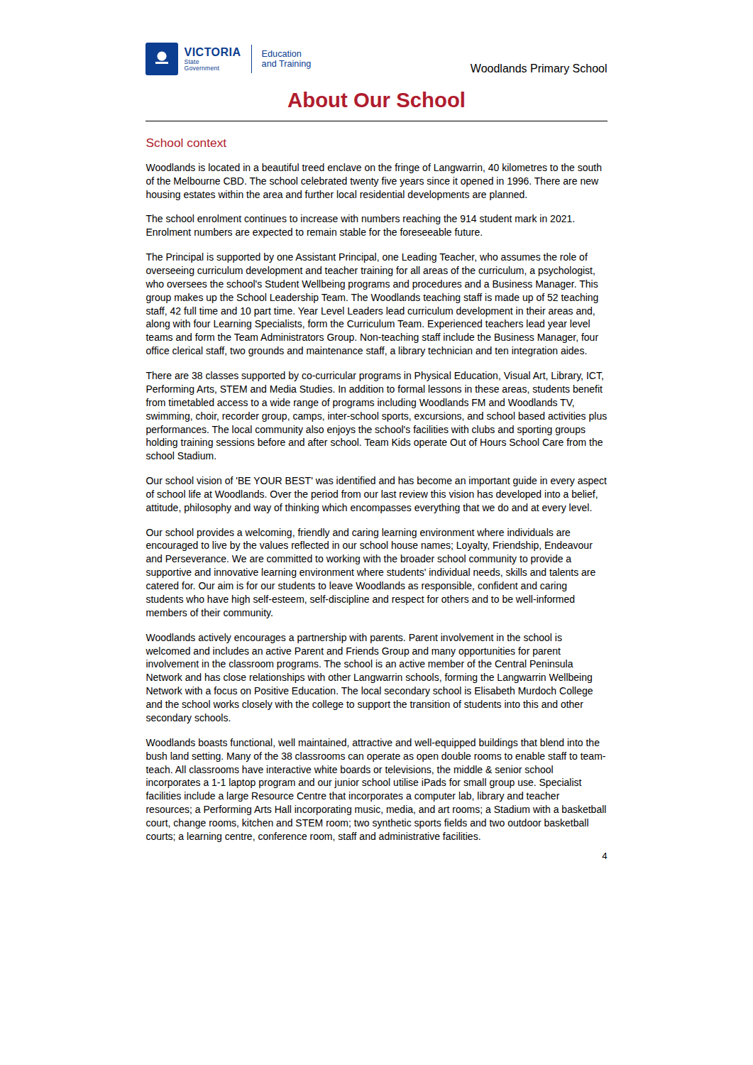VICTORIA
State
Government
Education
and Training
Woodlands Primary School
About Our School
School context
Woodlands is located in a beautiful treed enclave on the fringe of Langwarrin, 40 kilometres to the south of the Melbourne CBD. The school celebrated twenty five years since it opened in 1996. There are new housing estates within the area and further local residential developments are planned.
The school enrolment continues to increase with numbers reaching the 914 student mark in 2021. Enrolment numbers are expected to remain stable for the foreseeable future.
The Principal is supported by one Assistant Principal, one Leading Teacher, who assumes the role of overseeing curriculum development and teacher training for all areas of the curriculum, a psychologist, who oversees the school's Student Wellbeing programs and procedures and a Business Manager. This group makes up the School Leadership Team. The Woodlands teaching staff is made up of 52 teaching staff, 42 full time and 10 part time. Year Level Leaders lead curriculum development in their areas and, along with four Learning Specialists, form the Curriculum Team. Experienced teachers lead year level teams and form the Team Administrators Group. Non-teaching staff include the Business Manager, four office clerical staff, two grounds and maintenance staff, a library technician and ten integration aides.
There are 38 classes supported by co-curricular programs in Physical Education, Visual Art, Library, ICT, Performing Arts, STEM and Media Studies. In addition to formal lessons in these areas, students benefit from timetabled access to a wide range of programs including Woodlands FM and Woodlands TV, swimming, choir, recorder group, camps, inter-school sports, excursions, and school based activities plus performances. The local community also enjoys the school's facilities with clubs and sporting groups holding training sessions before and after school. Team Kids operate Out of Hours School Care from the school Stadium.
Our school vision of 'BE YOUR BEST' was identified and has become an important guide in every aspect of school life at Woodlands. Over the period from our last review this vision has developed into a belief, attitude, philosophy and way of thinking which encompasses everything that we do and at every level.
Our school provides a welcoming, friendly and caring learning environment where individuals are encouraged to live by the values reflected in our school house names; Loyalty, Friendship, Endeavour and Perseverance. We are committed to working with the broader school community to provide a supportive and innovative learning environment where students' individual needs, skills and talents are catered for. Our aim is for our students to leave Woodlands as responsible, confident and caring students who have high self-esteem, self-discipline and respect for others and to be well-informed members of their community.
Woodlands actively encourages a partnership with parents. Parent involvement in the school is welcomed and includes an active Parent and Friends Group and many opportunities for parent involvement in the classroom programs. The school is an active member of the Central Peninsula Network and has close relationships with other Langwarrin schools, forming the Langwarrin Wellbeing Network with a focus on Positive Education. The local secondary school is Elisabeth Murdoch College and the school works closely with the college to support the transition of students into this and other secondary schools.
Woodlands boasts functional, well maintained, attractive and well-equipped buildings that blend into the bush land setting. Many of the 38 classrooms can operate as open double rooms to enable staff to team-teach. All classrooms have interactive white boards or televisions, the middle & senior school incorporates a 1-1 laptop program and our junior school utilise iPads for small group use. Specialist facilities include a large Resource Centre that incorporates a computer lab, library and teacher resources; a Performing Arts Hall incorporating music, media, and art rooms; a Stadium with a basketball court, change rooms, kitchen and STEM room; two synthetic sports fields and two outdoor basketball courts; a learning centre, conference room, staff and administrative facilities.
4